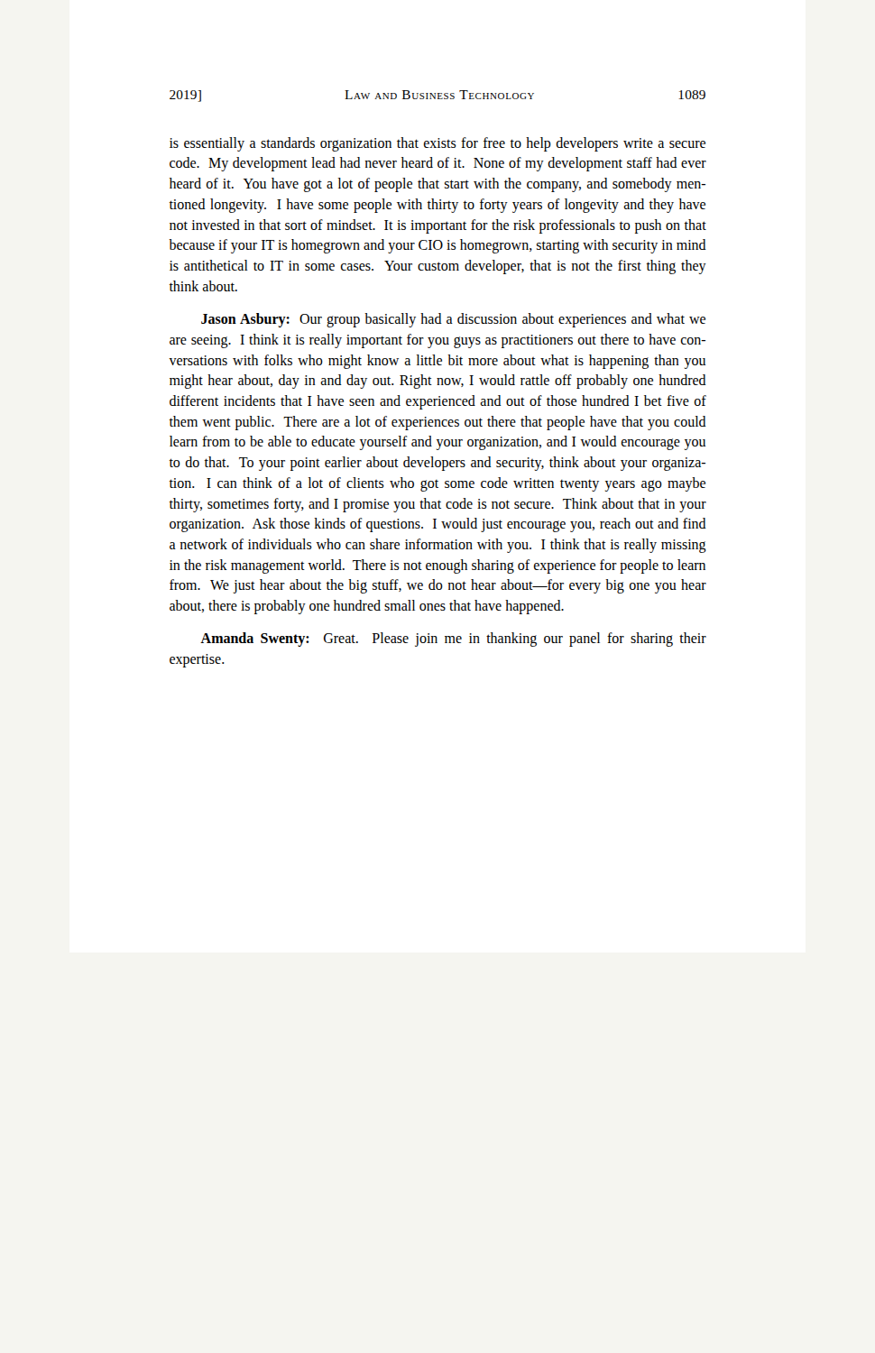2019] Law and Business Technology 1089
is essentially a standards organization that exists for free to help developers write a secure code. My development lead had never heard of it. None of my development staff had ever heard of it. You have got a lot of people that start with the company, and somebody mentioned longevity. I have some people with thirty to forty years of longevity and they have not invested in that sort of mindset. It is important for the risk professionals to push on that because if your IT is homegrown and your CIO is homegrown, starting with security in mind is antithetical to IT in some cases. Your custom developer, that is not the first thing they think about.
Jason Asbury: Our group basically had a discussion about experiences and what we are seeing. I think it is really important for you guys as practitioners out there to have conversations with folks who might know a little bit more about what is happening than you might hear about, day in and day out. Right now, I would rattle off probably one hundred different incidents that I have seen and experienced and out of those hundred I bet five of them went public. There are a lot of experiences out there that people have that you could learn from to be able to educate yourself and your organization, and I would encourage you to do that. To your point earlier about developers and security, think about your organization. I can think of a lot of clients who got some code written twenty years ago maybe thirty, sometimes forty, and I promise you that code is not secure. Think about that in your organization. Ask those kinds of questions. I would just encourage you, reach out and find a network of individuals who can share information with you. I think that is really missing in the risk management world. There is not enough sharing of experience for people to learn from. We just hear about the big stuff, we do not hear about—for every big one you hear about, there is probably one hundred small ones that have happened.
Amanda Swenty: Great. Please join me in thanking our panel for sharing their expertise.